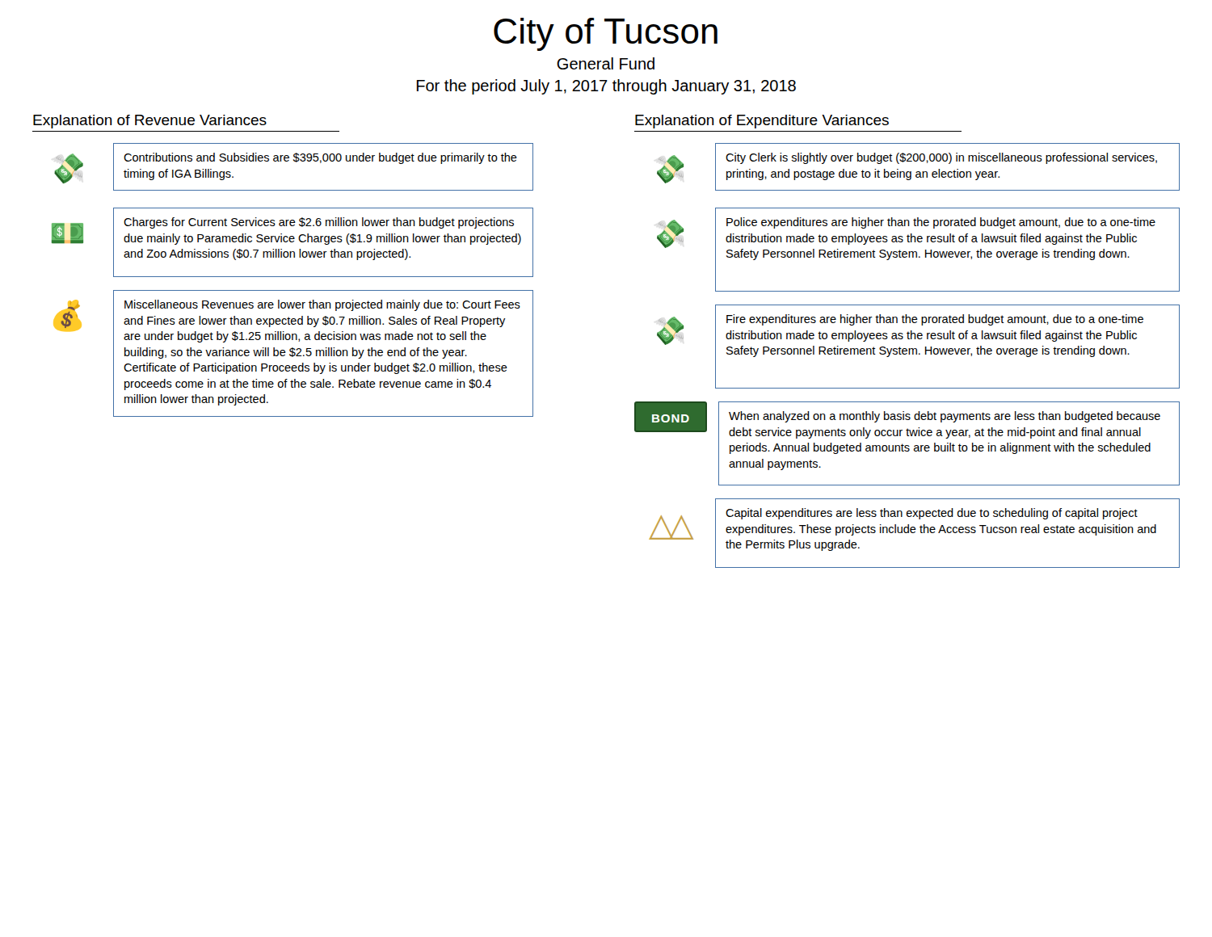City of Tucson
General Fund
For the period July 1, 2017 through January 31, 2018
Explanation of Revenue Variances
💸
Contributions and Subsidies are $395,000 under budget due primarily to the timing of IGA Billings.
💵
Charges for Current Services are $2.6 million lower than budget projections due mainly to Paramedic Service Charges ($1.9 million lower than projected) and Zoo Admissions ($0.7 million lower than projected).
💰
Miscellaneous Revenues are lower than projected mainly due to: Court Fees and Fines are lower than expected by $0.7 million. Sales of Real Property are under budget by $1.25 million, a decision was made not to sell the building, so the variance will be $2.5 million by the end of the year. Certificate of Participation Proceeds by is under budget $2.0 million, these proceeds come in at the time of the sale. Rebate revenue came in $0.4 million lower than projected.
Explanation of Expenditure Variances
💸
City Clerk is slightly over budget ($200,000) in miscellaneous professional services, printing, and postage due to it being an election year.
💸
Police expenditures are higher than the prorated budget amount, due to a one-time distribution made to employees as the result of a lawsuit filed against the Public Safety Personnel Retirement System. However, the overage is trending down.
💸
Fire expenditures are higher than the prorated budget amount, due to a one-time distribution made to employees as the result of a lawsuit filed against the Public Safety Personnel Retirement System. However, the overage is trending down.
BOND
When analyzed on a monthly basis debt payments are less than budgeted because debt service payments only occur twice a year, at the mid-point and final annual periods. Annual budgeted amounts are built to be in alignment with the scheduled annual payments.
△△
Capital expenditures are less than expected due to scheduling of capital project expenditures. These projects include the Access Tucson real estate acquisition and the Permits Plus upgrade.